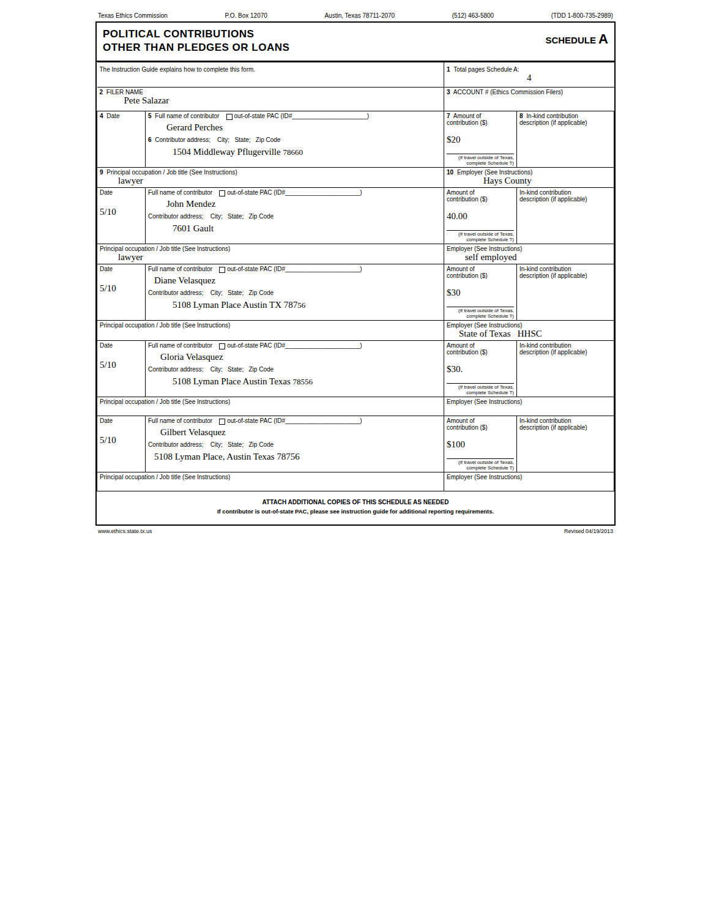Texas Ethics Commission P.O. Box 12070 Austin, Texas 78711-2070 (512) 463-5800 (TDD 1-800-735-2989)
POLITICAL CONTRIBUTIONS
OTHER THAN PLEDGES OR LOANS
SCHEDULE A
| The Instruction Guide explains how to complete this form. | 1 Total pages Schedule A: 4 |
| 2 FILER NAME Pete Salazar | 3 ACCOUNT # (Ethics Commission Filers) |
| 4 Date | 5 Full name of contributor out-of-state PAC (ID#______________________) Gerard Perches 6 Contributor address; City; State; Zip Code 1504 Middleway Pflugerville 78660 | 7 Amount of contribution ($) $20 (If travel outside of Texas, complete Schedule T) | 8 In-kind contribution description (if applicable) |
| 9 Principal occupation / Job title (See Instructions) lawyer | 10 Employer (See Instructions) Hays County |
| Date 5/10 | Full name of contributor out-of-state PAC (ID#______________________) John Mendez Contributor address; City; State; Zip Code 7601 Gault | Amount of contribution ($) 40.00 (If travel outside of Texas, complete Schedule T) | In-kind contribution description (if applicable) |
| Principal occupation / Job title (See Instructions) lawyer | Employer (See Instructions) self employed |
| Date 5/10 | Full name of contributor out-of-state PAC (ID#______________________) Diane Velasquez Contributor address; City; State; Zip Code 5108 Lyman Place Austin TX 787 56 | Amount of contribution ($) $30 (If travel outside of Texas, complete Schedule T) | In-kind contribution description (if applicable) |
| Principal occupation / Job title (See Instructions) | Employer (See Instructions) State of Texas HHSC |
| Date 5/10 | Full name of contributor out-of-state PAC (ID#______________________) Gloria Velasquez Contributor address; City; State; Zip Code 5108 Lyman Place Austin Texas 78556 | Amount of contribution ($) $30. (If travel outside of Texas, complete Schedule T) | In-kind contribution description (if applicable) |
| Principal occupation / Job title (See Instructions) | Employer (See Instructions) |
| Date 5/10 | Full name of contributor out-of-state PAC (ID#______________________) Gilbert Velasquez Contributor address; City; State; Zip Code 5108 Lyman Place, Austin Texas 78756 | Amount of contribution ($) $100 (If travel outside of Texas, complete Schedule T) | In-kind contribution description (if applicable) |
| Principal occupation / Job title (See Instructions) | Employer (See Instructions) |
ATTACH ADDITIONAL COPIES OF THIS SCHEDULE AS NEEDED
If contributor is out-of-state PAC, please see instruction guide for additional reporting requirements.
www.ethics.state.tx.us Revised 04/19/2013